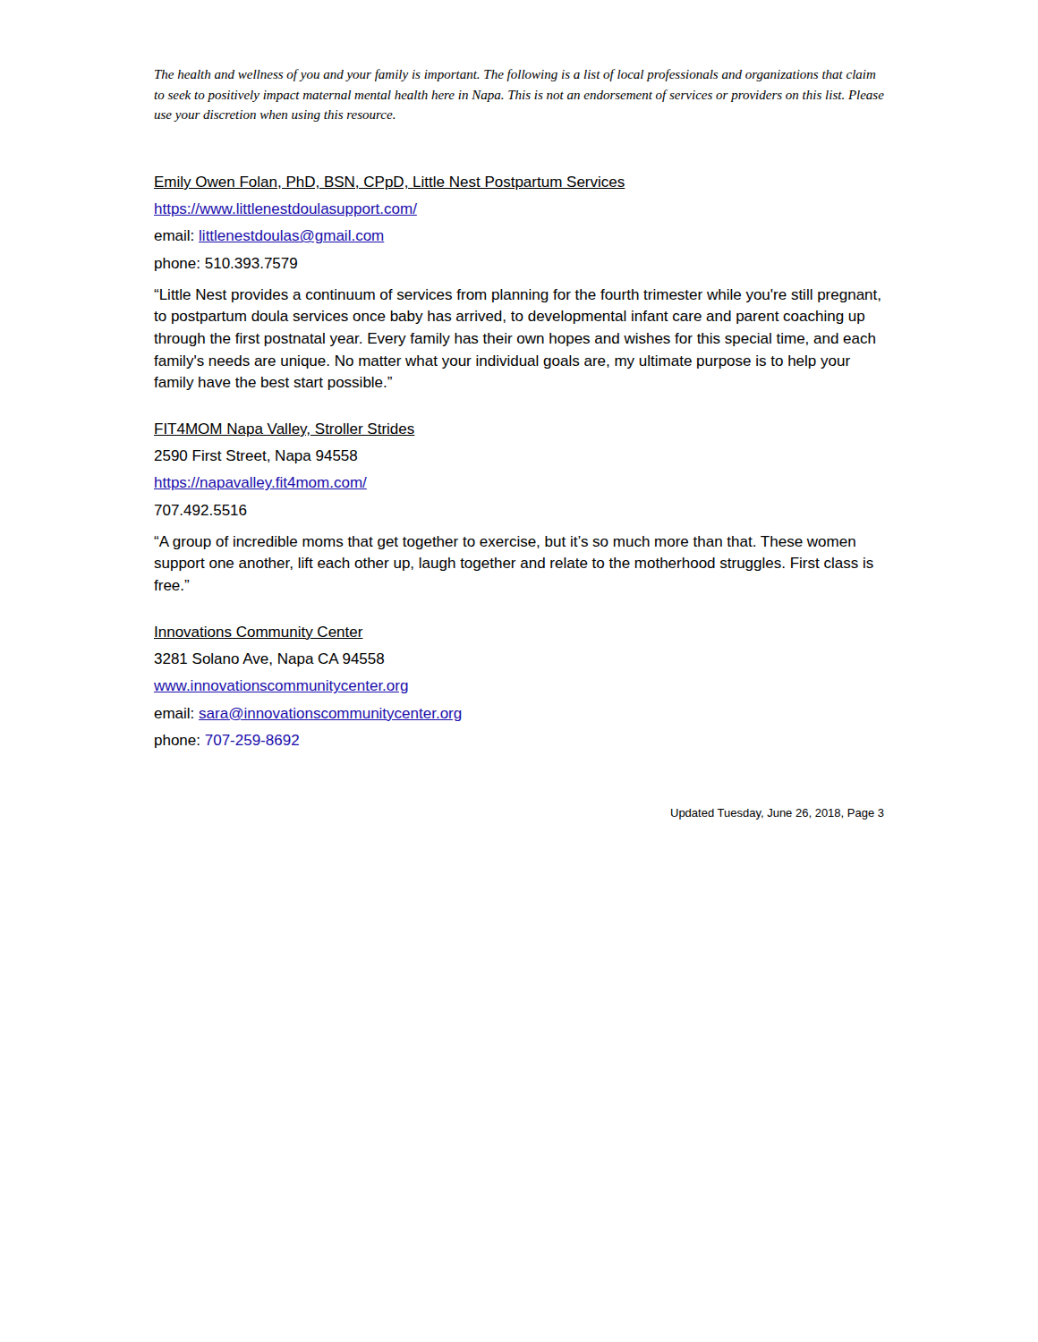The health and wellness of you and your family is important. The following is a list of local professionals and organizations that claim to seek to positively impact maternal mental health here in Napa. This is not an endorsement of services or providers on this list. Please use your discretion when using this resource.
Emily Owen Folan, PhD, BSN, CPpD, Little Nest Postpartum Services
https://www.littlenestdoulasupport.com/
email: littlenestdoulas@gmail.com
phone: 510.393.7579
“Little Nest provides a continuum of services from planning for the fourth trimester while you're still pregnant, to postpartum doula services once baby has arrived, to developmental infant care and parent coaching up through the first postnatal year. Every family has their own hopes and wishes for this special time, and each family's needs are unique. No matter what your individual goals are, my ultimate purpose is to help your family have the best start possible.”
FIT4MOM Napa Valley, Stroller Strides
2590 First Street, Napa 94558
https://napavalley.fit4mom.com/
707.492.5516
“A group of incredible moms that get together to exercise, but it’s so much more than that. These women support one another, lift each other up, laugh together and relate to the motherhood struggles. First class is free.”
Innovations Community Center
3281 Solano Ave, Napa CA 94558
www.innovationscommunitycenter.org
email: sara@innovationscommunitycenter.org
phone: 707-259-8692
Updated Tuesday, June 26, 2018, Page 3